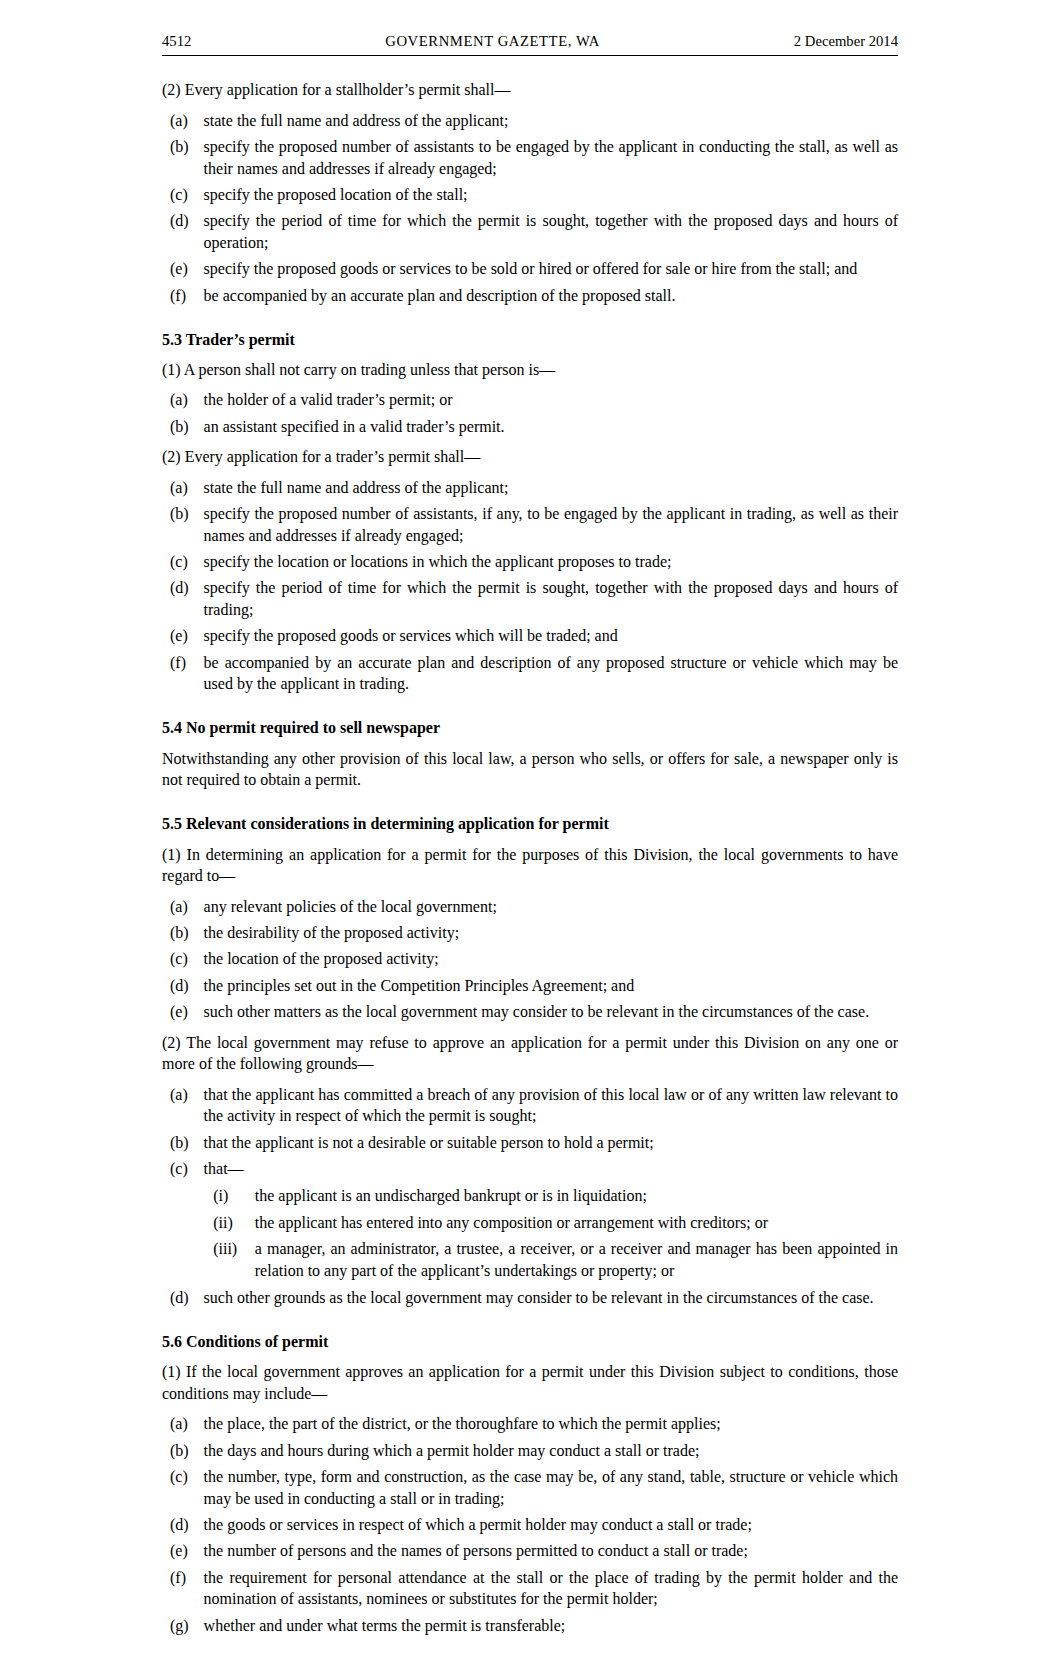4512 GOVERNMENT GAZETTE, WA 2 December 2014
(2) Every application for a stallholder’s permit shall—
(a) state the full name and address of the applicant;
(b) specify the proposed number of assistants to be engaged by the applicant in conducting the stall, as well as their names and addresses if already engaged;
(c) specify the proposed location of the stall;
(d) specify the period of time for which the permit is sought, together with the proposed days and hours of operation;
(e) specify the proposed goods or services to be sold or hired or offered for sale or hire from the stall; and
(f) be accompanied by an accurate plan and description of the proposed stall.
5.3 Trader’s permit
(1) A person shall not carry on trading unless that person is—
(a) the holder of a valid trader’s permit; or
(b) an assistant specified in a valid trader’s permit.
(2) Every application for a trader’s permit shall—
(a) state the full name and address of the applicant;
(b) specify the proposed number of assistants, if any, to be engaged by the applicant in trading, as well as their names and addresses if already engaged;
(c) specify the location or locations in which the applicant proposes to trade;
(d) specify the period of time for which the permit is sought, together with the proposed days and hours of trading;
(e) specify the proposed goods or services which will be traded; and
(f) be accompanied by an accurate plan and description of any proposed structure or vehicle which may be used by the applicant in trading.
5.4 No permit required to sell newspaper
Notwithstanding any other provision of this local law, a person who sells, or offers for sale, a newspaper only is not required to obtain a permit.
5.5 Relevant considerations in determining application for permit
(1) In determining an application for a permit for the purposes of this Division, the local governments to have regard to—
(a) any relevant policies of the local government;
(b) the desirability of the proposed activity;
(c) the location of the proposed activity;
(d) the principles set out in the Competition Principles Agreement; and
(e) such other matters as the local government may consider to be relevant in the circumstances of the case.
(2) The local government may refuse to approve an application for a permit under this Division on any one or more of the following grounds—
(a) that the applicant has committed a breach of any provision of this local law or of any written law relevant to the activity in respect of which the permit is sought;
(b) that the applicant is not a desirable or suitable person to hold a permit;
(c) that—
(i) the applicant is an undischarged bankrupt or is in liquidation;
(ii) the applicant has entered into any composition or arrangement with creditors; or
(iii) a manager, an administrator, a trustee, a receiver, or a receiver and manager has been appointed in relation to any part of the applicant’s undertakings or property; or
(d) such other grounds as the local government may consider to be relevant in the circumstances of the case.
5.6 Conditions of permit
(1) If the local government approves an application for a permit under this Division subject to conditions, those conditions may include—
(a) the place, the part of the district, or the thoroughfare to which the permit applies;
(b) the days and hours during which a permit holder may conduct a stall or trade;
(c) the number, type, form and construction, as the case may be, of any stand, table, structure or vehicle which may be used in conducting a stall or in trading;
(d) the goods or services in respect of which a permit holder may conduct a stall or trade;
(e) the number of persons and the names of persons permitted to conduct a stall or trade;
(f) the requirement for personal attendance at the stall or the place of trading by the permit holder and the nomination of assistants, nominees or substitutes for the permit holder;
(g) whether and under what terms the permit is transferable;